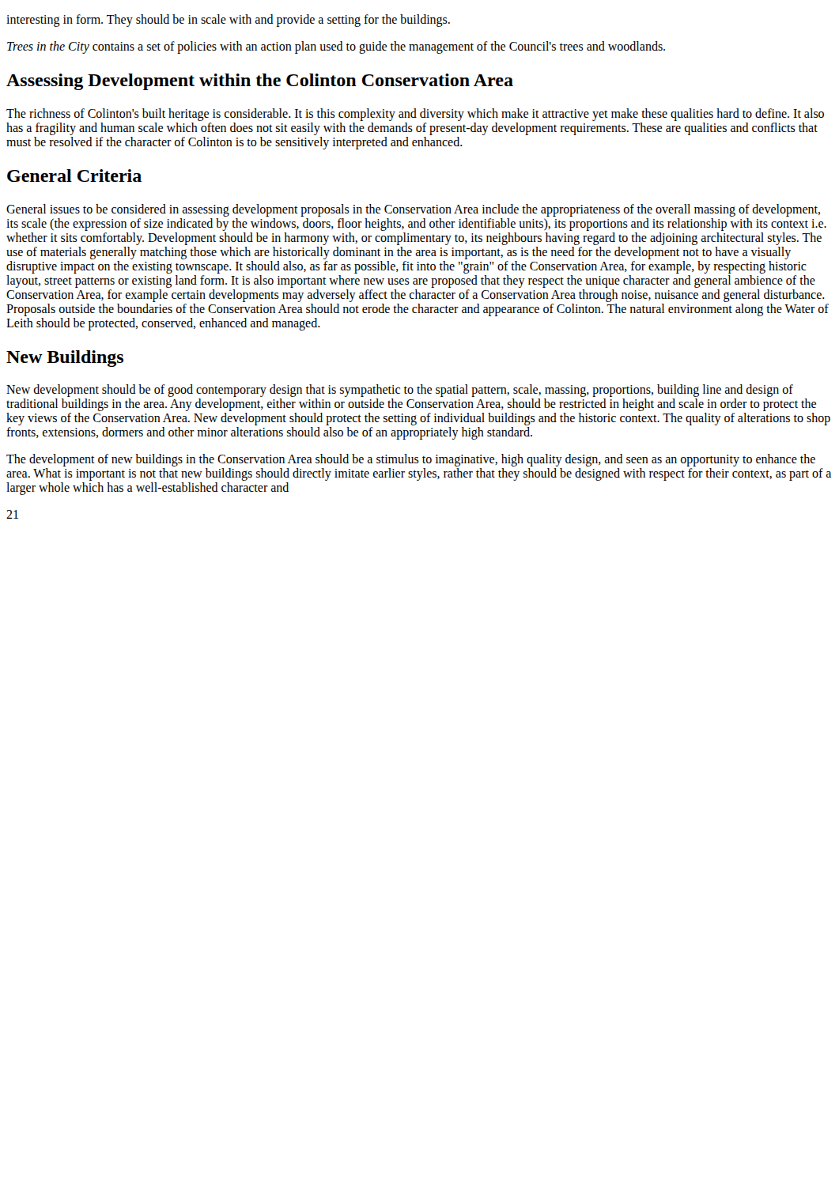interesting in form. They should be in scale with and provide a setting for the buildings.
Trees in the City contains a set of policies with an action plan used to guide the management of the Council's trees and woodlands.
Assessing Development within the Colinton Conservation Area
The richness of Colinton's built heritage is considerable. It is this complexity and diversity which make it attractive yet make these qualities hard to define. It also has a fragility and human scale which often does not sit easily with the demands of present-day development requirements. These are qualities and conflicts that must be resolved if the character of Colinton is to be sensitively interpreted and enhanced.
General Criteria
General issues to be considered in assessing development proposals in the Conservation Area include the appropriateness of the overall massing of development, its scale (the expression of size indicated by the windows, doors, floor heights, and other identifiable units), its proportions and its relationship with its context i.e. whether it sits comfortably. Development should be in harmony with, or complimentary to, its neighbours having regard to the adjoining architectural styles. The use of materials generally matching those which are historically dominant in the area is important, as is the need for the development not to have a visually disruptive impact on the existing townscape. It should also, as far as possible, fit into the "grain" of the Conservation Area, for example, by respecting historic layout, street patterns or existing land form. It is also important where new uses are proposed that they respect the unique character and general ambience of the Conservation Area, for example certain developments may adversely affect the character of a Conservation Area through noise, nuisance and general disturbance. Proposals outside the boundaries of the Conservation Area should not erode the character and appearance of Colinton. The natural environment along the Water of Leith should be protected, conserved, enhanced and managed.
New Buildings
New development should be of good contemporary design that is sympathetic to the spatial pattern, scale, massing, proportions, building line and design of traditional buildings in the area. Any development, either within or outside the Conservation Area, should be restricted in height and scale in order to protect the key views of the Conservation Area. New development should protect the setting of individual buildings and the historic context. The quality of alterations to shop fronts, extensions, dormers and other minor alterations should also be of an appropriately high standard.
The development of new buildings in the Conservation Area should be a stimulus to imaginative, high quality design, and seen as an opportunity to enhance the area. What is important is not that new buildings should directly imitate earlier styles, rather that they should be designed with respect for their context, as part of a larger whole which has a well-established character and
21